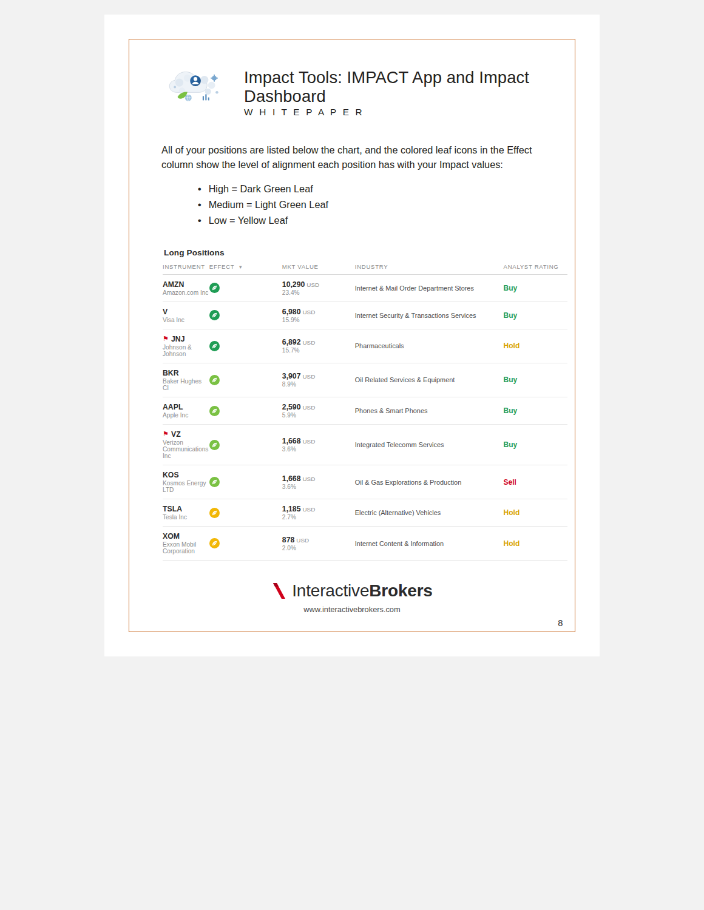Impact Tools: IMPACT App and Impact Dashboard
W H I T E P A P E R
All of your positions are listed below the chart, and the colored leaf icons in the Effect column show the level of alignment each position has with your Impact values:
High = Dark Green Leaf
Medium = Light Green Leaf
Low = Yellow Leaf
Long Positions
| INSTRUMENT | EFFECT ▾ | MKT VALUE | INDUSTRY | ANALYST RATING |
| --- | --- | --- | --- | --- |
| AMZN Amazon.com Inc | | 10,290 USD 23.4% | Internet & Mail Order Department Stores | Buy |
| V Visa Inc | | 6,980 USD 15.9% | Internet Security & Transactions Services | Buy |
| ⚑ JNJ Johnson & Johnson | | 6,892 USD 15.7% | Pharmaceuticals | Hold |
| BKR Baker Hughes CI | | 3,907 USD 8.9% | Oil Related Services & Equipment | Buy |
| AAPL Apple Inc | | 2,590 USD 5.9% | Phones & Smart Phones | Buy |
| ⚑ VZ Verizon Communications Inc | | 1,668 USD 3.6% | Integrated Telecomm Services | Buy |
| KOS Kosmos Energy LTD | | 1,668 USD 3.6% | Oil & Gas Explorations & Production | Sell |
| TSLA Tesla Inc | | 1,185 USD 2.7% | Electric (Alternative) Vehicles | Hold |
| XOM Exxon Mobil Corporation | | 878 USD 2.0% | Internet Content & Information | Hold |
InteractiveBrokers
www.interactivebrokers.com
8